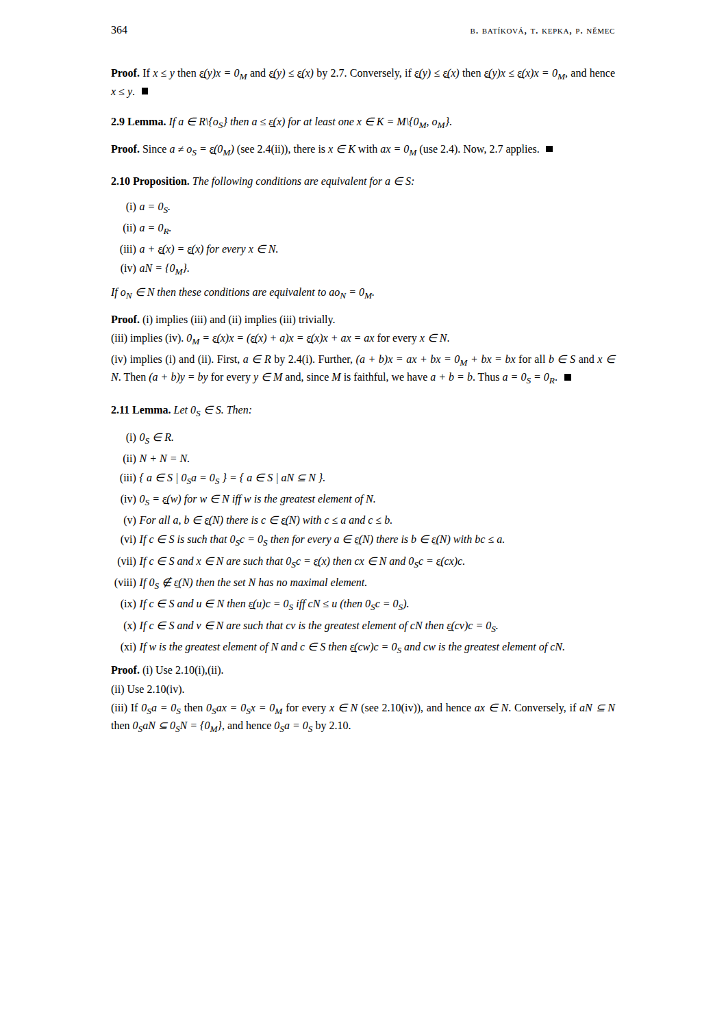364 b. batíková, t. kepka, p. němec
Proof. If x ≤ y then ε̲(y)x = 0M and ε̲(y) ≤ ε̲(x) by 2.7. Conversely, if ε̲(y) ≤ ε̲(x) then ε̲(y)x ≤ ε̲(x)x = 0M, and hence x ≤ y.
2.9 Lemma. If a ∈ R\{oS} then a ≤ ε̲(x) for at least one x ∈ K = M\{0M, oM}.
Proof. Since a ≠ oS = ε̲(0M) (see 2.4(ii)), there is x ∈ K with ax = 0M (use 2.4). Now, 2.7 applies.
2.10 Proposition. The following conditions are equivalent for a ∈ S:
(i) a = 0S.
(ii) a = 0R.
(iii) a + ε̲(x) = ε̲(x) for every x ∈ N.
(iv) aN = {0M}.
If oN ∈ N then these conditions are equivalent to aoN = 0M.
Proof. (i) implies (iii) and (ii) implies (iii) trivially.
(iii) implies (iv). 0M = ε̲(x)x = (ε̲(x) + a)x = ε̲(x)x + ax = ax for every x ∈ N.
(iv) implies (i) and (ii). First, a ∈ R by 2.4(i). Further, (a + b)x = ax + bx = 0M + bx = bx for all b ∈ S and x ∈ N. Then (a + b)y = by for every y ∈ M and, since M is faithful, we have a + b = b. Thus a = 0S = 0R.
2.11 Lemma. Let 0S ∈ S. Then:
(i) 0S ∈ R.
(ii) N + N = N.
(iii) { a ∈ S | 0Sa = 0S } = { a ∈ S | aN ⊆ N }.
(iv) 0S = ε̲(w) for w ∈ N iff w is the greatest element of N.
(v) For all a, b ∈ ε̲(N) there is c ∈ ε̲(N) with c ≤ a and c ≤ b.
(vi) If c ∈ S is such that 0Sc = 0S then for every a ∈ ε̲(N) there is b ∈ ε̲(N) with bc ≤ a.
(vii) If c ∈ S and x ∈ N are such that 0Sc = ε̲(x) then cx ∈ N and 0Sc = ε̲(cx)c.
(viii) If 0S ∉ ε̲(N) then the set N has no maximal element.
(ix) If c ∈ S and u ∈ N then ε̲(u)c = 0S iff cN ≤ u (then 0Sc = 0S).
(x) If c ∈ S and v ∈ N are such that cv is the greatest element of cN then ε̲(cv)c = 0S.
(xi) If w is the greatest element of N and c ∈ S then ε̲(cw)c = 0S and cw is the greatest element of cN.
Proof. (i) Use 2.10(i),(ii).
(ii) Use 2.10(iv).
(iii) If 0Sa = 0S then 0Sax = 0Sx = 0M for every x ∈ N (see 2.10(iv)), and hence ax ∈ N. Conversely, if aN ⊆ N then 0SaN ⊆ 0SN = {0M}, and hence 0Sa = 0S by 2.10.